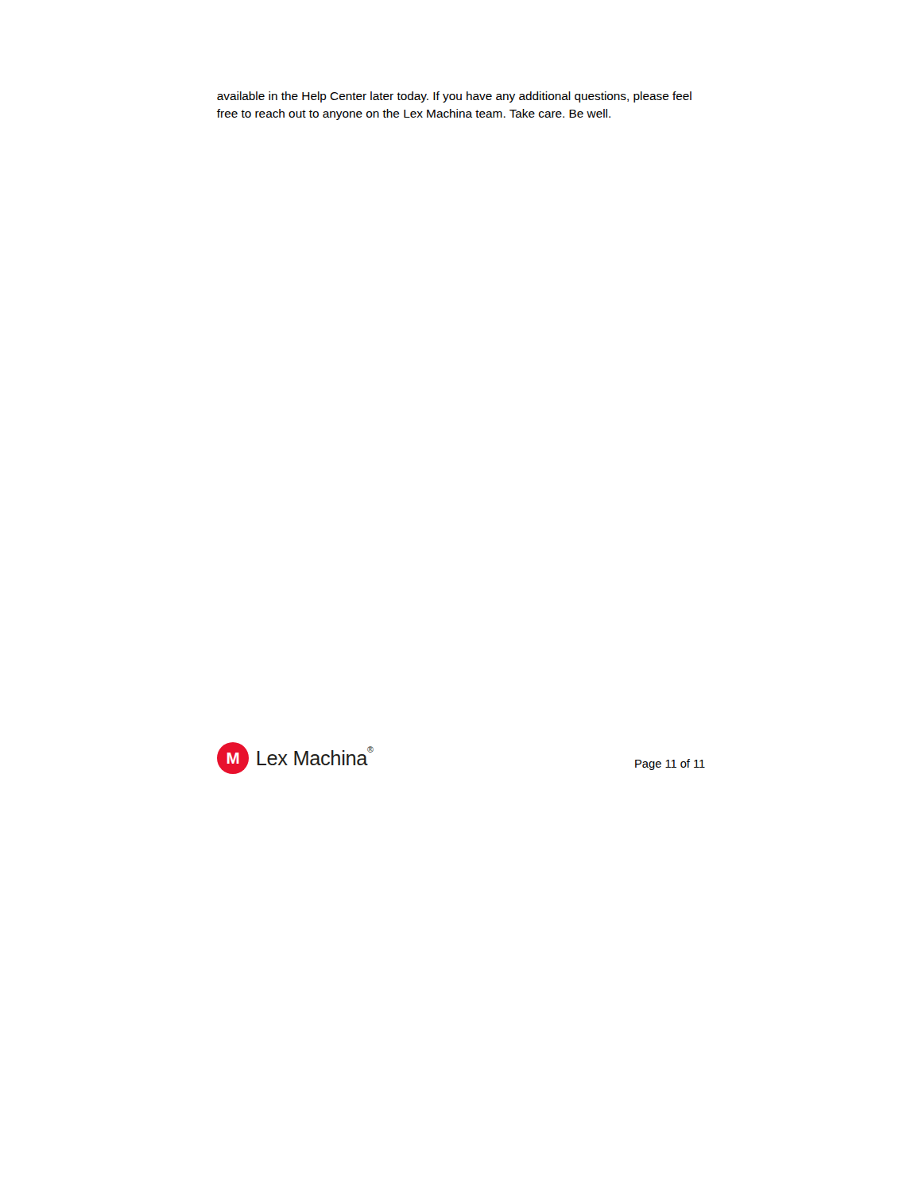available in the Help Center later today. If you have any additional questions, please feel free to reach out to anyone on the Lex Machina team. Take care. Be well.
Lex Machina®
Page 11 of 11